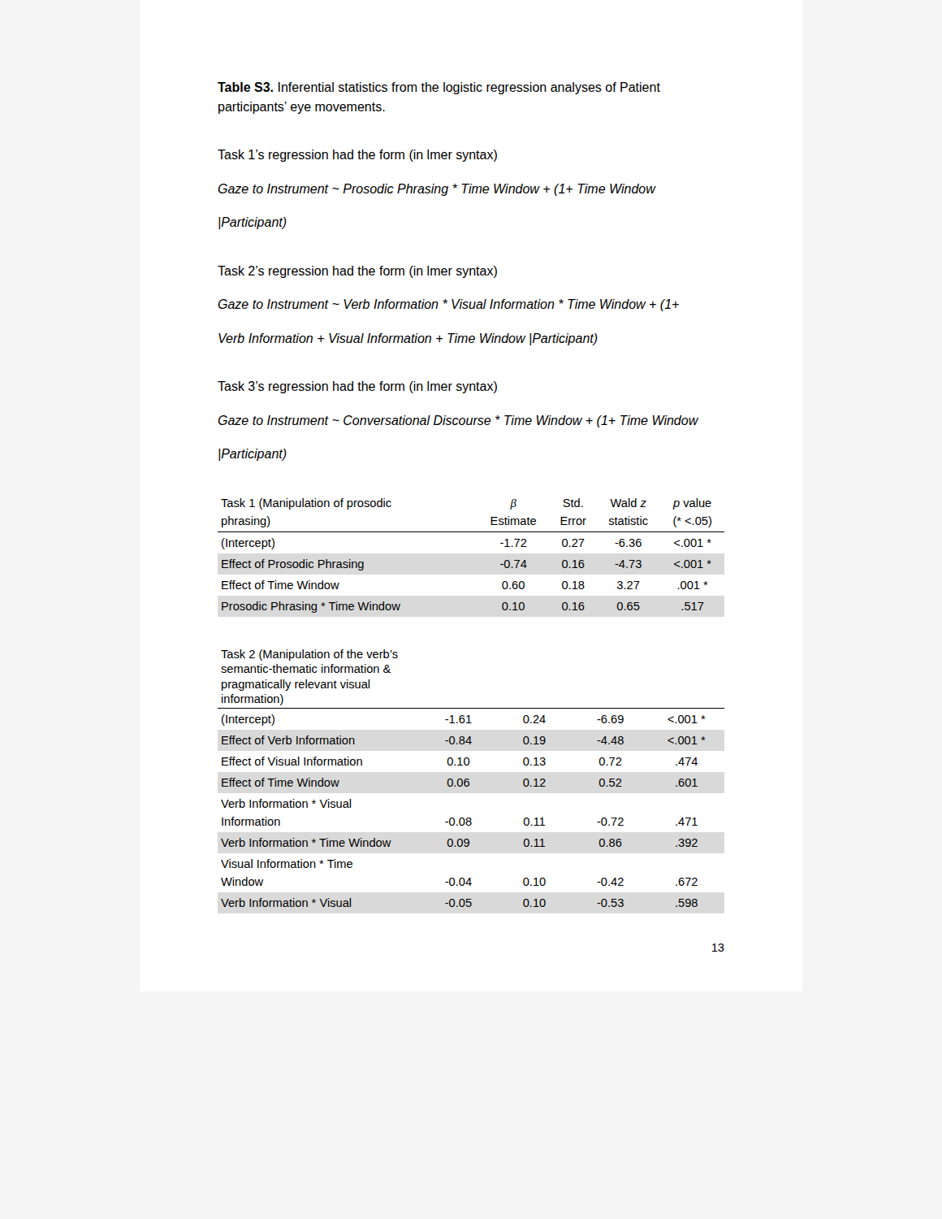Table S3. Inferential statistics from the logistic regression analyses of Patient participants’ eye movements.
Task 1’s regression had the form (in lmer syntax)
Gaze to Instrument ~ Prosodic Phrasing * Time Window + (1+ Time Window
|Participant)
Task 2’s regression had the form (in lmer syntax)
Gaze to Instrument ~ Verb Information * Visual Information * Time Window + (1+
Verb Information + Visual Information + Time Window |Participant)
Task 3’s regression had the form (in lmer syntax)
Gaze to Instrument ~ Conversational Discourse * Time Window + (1+ Time Window
|Participant)
| Task 1 (Manipulation of prosodic phrasing) | β Estimate | Std. Error | Wald z statistic | p value (* <.05) |
| --- | --- | --- | --- | --- |
| (Intercept) | -1.72 | 0.27 | -6.36 | <.001 * |
| Effect of Prosodic Phrasing | -0.74 | 0.16 | -4.73 | <.001 * |
| Effect of Time Window | 0.60 | 0.18 | 3.27 | .001 * |
| Prosodic Phrasing * Time Window | 0.10 | 0.16 | 0.65 | .517 |
| Task 2 (Manipulation of the verb’s semantic-thematic information & pragmatically relevant visual information) | | | | |
| (Intercept) | -1.61 | 0.24 | -6.69 | <.001 * |
| Effect of Verb Information | -0.84 | 0.19 | -4.48 | <.001 * |
| Effect of Visual Information | 0.10 | 0.13 | 0.72 | .474 |
| Effect of Time Window | 0.06 | 0.12 | 0.52 | .601 |
| Verb Information * Visual Information | -0.08 | 0.11 | -0.72 | .471 |
| Verb Information * Time Window | 0.09 | 0.11 | 0.86 | .392 |
| Visual Information * Time Window | -0.04 | 0.10 | -0.42 | .672 |
| Verb Information * Visual | -0.05 | 0.10 | -0.53 | .598 |
13